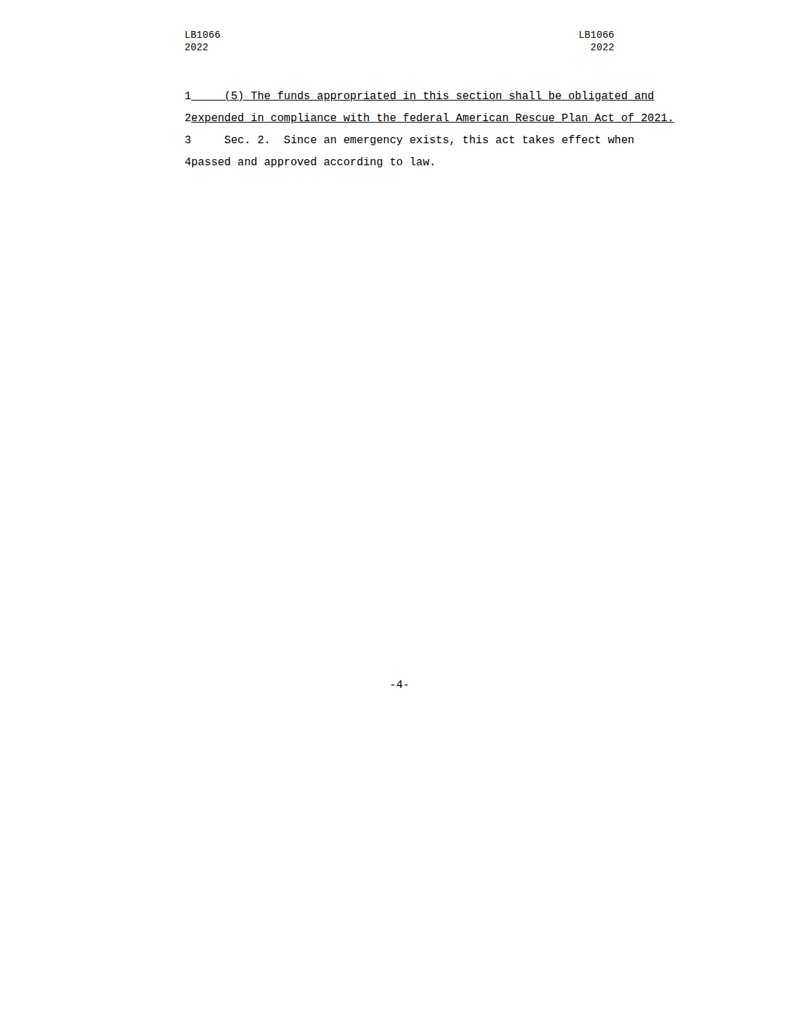LB1066
2022
LB1066
2022
| 1 | (5) The funds appropriated in this section shall be obligated and |
| 2 | expended in compliance with the federal American Rescue Plan Act of 2021. |
| 3 | Sec. 2. Since an emergency exists, this act takes effect when |
| 4 | passed and approved according to law. |
-4-